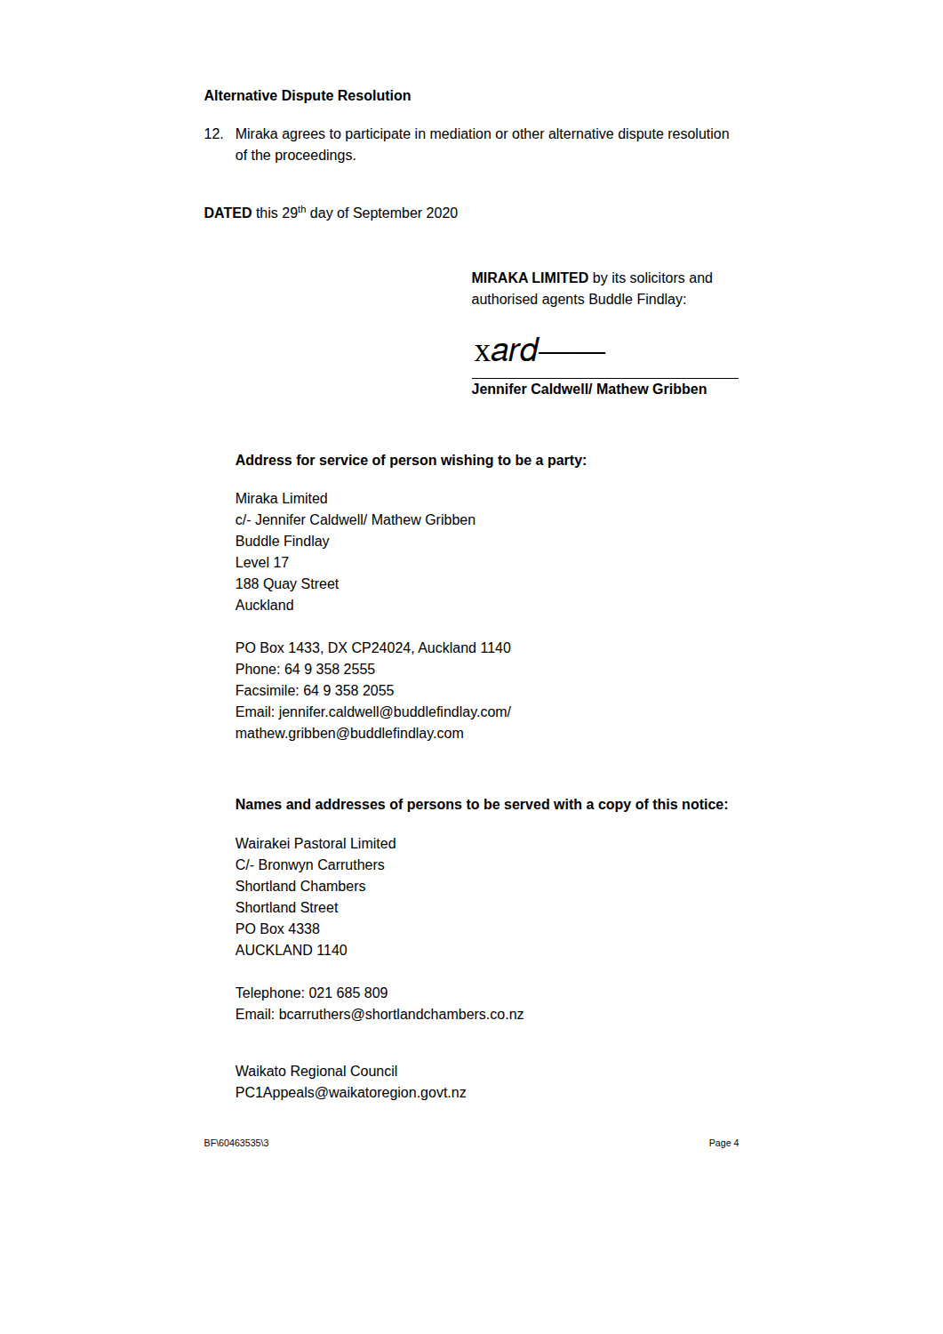Alternative Dispute Resolution
12.
Miraka agrees to participate in mediation or other alternative dispute resolution of the proceedings.
DATED this 29th day of September 2020
MIRAKA LIMITED by its solicitors and authorised agents Buddle Findlay:
 x𝑎𝑟𝑑——
Jennifer Caldwell/ Mathew Gribben
Address for service of person wishing to be a party:
Miraka Limited
c/- Jennifer Caldwell/ Mathew Gribben
Buddle Findlay
Level 17
188 Quay Street
Auckland
PO Box 1433, DX CP24024, Auckland 1140
Phone: 64 9 358 2555
Facsimile: 64 9 358 2055
Email: jennifer.caldwell@buddlefindlay.com/ mathew.gribben@buddlefindlay.com
Names and addresses of persons to be served with a copy of this notice:
Wairakei Pastoral Limited
C/- Bronwyn Carruthers
Shortland Chambers
Shortland Street
PO Box 4338
AUCKLAND 1140
Telephone: 021 685 809
Email: bcarruthers@shortlandchambers.co.nz
Waikato Regional Council
PC1Appeals@waikatoregion.govt.nz
BF\60463535\3 Page 4